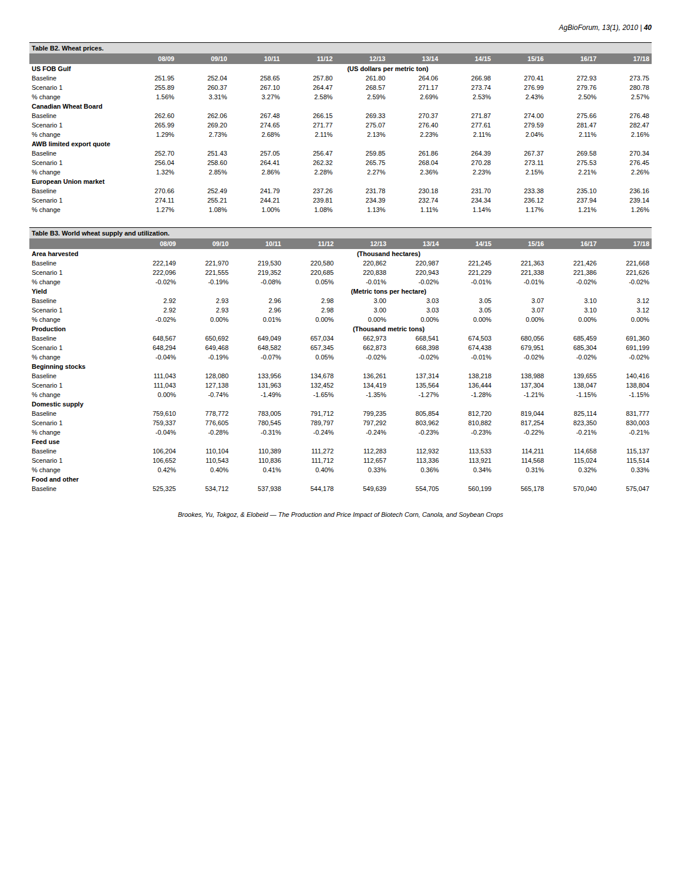AgBioForum, 13(1), 2010 | 40
Table B2. Wheat prices.
| | 08/09 | 09/10 | 10/11 | 11/12 | 12/13 | 13/14 | 14/15 | 15/16 | 16/17 | 17/18 |
| --- | --- | --- | --- | --- | --- | --- | --- | --- | --- | --- |
| US FOB Gulf | (US dollars per metric ton) |
| Baseline | 251.95 | 252.04 | 258.65 | 257.80 | 261.80 | 264.06 | 266.98 | 270.41 | 272.93 | 273.75 |
| Scenario 1 | 255.89 | 260.37 | 267.10 | 264.47 | 268.57 | 271.17 | 273.74 | 276.99 | 279.76 | 280.78 |
| % change | 1.56% | 3.31% | 3.27% | 2.58% | 2.59% | 2.69% | 2.53% | 2.43% | 2.50% | 2.57% |
| Canadian Wheat Board |
| Baseline | 262.60 | 262.06 | 267.48 | 266.15 | 269.33 | 270.37 | 271.87 | 274.00 | 275.66 | 276.48 |
| Scenario 1 | 265.99 | 269.20 | 274.65 | 271.77 | 275.07 | 276.40 | 277.61 | 279.59 | 281.47 | 282.47 |
| % change | 1.29% | 2.73% | 2.68% | 2.11% | 2.13% | 2.23% | 2.11% | 2.04% | 2.11% | 2.16% |
| AWB limited export quote |
| Baseline | 252.70 | 251.43 | 257.05 | 256.47 | 259.85 | 261.86 | 264.39 | 267.37 | 269.58 | 270.34 |
| Scenario 1 | 256.04 | 258.60 | 264.41 | 262.32 | 265.75 | 268.04 | 270.28 | 273.11 | 275.53 | 276.45 |
| % change | 1.32% | 2.85% | 2.86% | 2.28% | 2.27% | 2.36% | 2.23% | 2.15% | 2.21% | 2.26% |
| European Union market |
| Baseline | 270.66 | 252.49 | 241.79 | 237.26 | 231.78 | 230.18 | 231.70 | 233.38 | 235.10 | 236.16 |
| Scenario 1 | 274.11 | 255.21 | 244.21 | 239.81 | 234.39 | 232.74 | 234.34 | 236.12 | 237.94 | 239.14 |
| % change | 1.27% | 1.08% | 1.00% | 1.08% | 1.13% | 1.11% | 1.14% | 1.17% | 1.21% | 1.26% |
Table B3. World wheat supply and utilization.
| | 08/09 | 09/10 | 10/11 | 11/12 | 12/13 | 13/14 | 14/15 | 15/16 | 16/17 | 17/18 |
| --- | --- | --- | --- | --- | --- | --- | --- | --- | --- | --- |
| Area harvested | (Thousand hectares) |
| Baseline | 222,149 | 221,970 | 219,530 | 220,580 | 220,862 | 220,987 | 221,245 | 221,363 | 221,426 | 221,668 |
| Scenario 1 | 222,096 | 221,555 | 219,352 | 220,685 | 220,838 | 220,943 | 221,229 | 221,338 | 221,386 | 221,626 |
| % change | -0.02% | -0.19% | -0.08% | 0.05% | -0.01% | -0.02% | -0.01% | -0.01% | -0.02% | -0.02% |
| Yield | (Metric tons per hectare) |
| Baseline | 2.92 | 2.93 | 2.96 | 2.98 | 3.00 | 3.03 | 3.05 | 3.07 | 3.10 | 3.12 |
| Scenario 1 | 2.92 | 2.93 | 2.96 | 2.98 | 3.00 | 3.03 | 3.05 | 3.07 | 3.10 | 3.12 |
| % change | -0.02% | 0.00% | 0.01% | 0.00% | 0.00% | 0.00% | 0.00% | 0.00% | 0.00% | 0.00% |
| Production | (Thousand metric tons) |
| Baseline | 648,567 | 650,692 | 649,049 | 657,034 | 662,973 | 668,541 | 674,503 | 680,056 | 685,459 | 691,360 |
| Scenario 1 | 648,294 | 649,468 | 648,582 | 657,345 | 662,873 | 668,398 | 674,438 | 679,951 | 685,304 | 691,199 |
| % change | -0.04% | -0.19% | -0.07% | 0.05% | -0.02% | -0.02% | -0.01% | -0.02% | -0.02% | -0.02% |
| Beginning stocks |
| Baseline | 111,043 | 128,080 | 133,956 | 134,678 | 136,261 | 137,314 | 138,218 | 138,988 | 139,655 | 140,416 |
| Scenario 1 | 111,043 | 127,138 | 131,963 | 132,452 | 134,419 | 135,564 | 136,444 | 137,304 | 138,047 | 138,804 |
| % change | 0.00% | -0.74% | -1.49% | -1.65% | -1.35% | -1.27% | -1.28% | -1.21% | -1.15% | -1.15% |
| Domestic supply |
| Baseline | 759,610 | 778,772 | 783,005 | 791,712 | 799,235 | 805,854 | 812,720 | 819,044 | 825,114 | 831,777 |
| Scenario 1 | 759,337 | 776,605 | 780,545 | 789,797 | 797,292 | 803,962 | 810,882 | 817,254 | 823,350 | 830,003 |
| % change | -0.04% | -0.28% | -0.31% | -0.24% | -0.24% | -0.23% | -0.23% | -0.22% | -0.21% | -0.21% |
| Feed use |
| Baseline | 106,204 | 110,104 | 110,389 | 111,272 | 112,283 | 112,932 | 113,533 | 114,211 | 114,658 | 115,137 |
| Scenario 1 | 106,652 | 110,543 | 110,836 | 111,712 | 112,657 | 113,336 | 113,921 | 114,568 | 115,024 | 115,514 |
| % change | 0.42% | 0.40% | 0.41% | 0.40% | 0.33% | 0.36% | 0.34% | 0.31% | 0.32% | 0.33% |
| Food and other |
| Baseline | 525,325 | 534,712 | 537,938 | 544,178 | 549,639 | 554,705 | 560,199 | 565,178 | 570,040 | 575,047 |
Brookes, Yu, Tokgoz, & Elobeid — The Production and Price Impact of Biotech Corn, Canola, and Soybean Crops